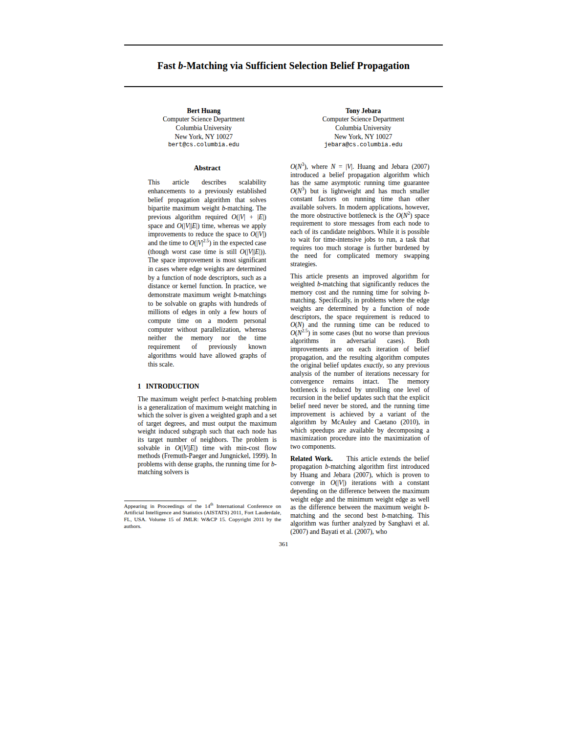Fast b-Matching via Sufficient Selection Belief Propagation
Bert Huang
Computer Science Department
Columbia University
New York, NY 10027
bert@cs.columbia.edu
Tony Jebara
Computer Science Department
Columbia University
New York, NY 10027
jebara@cs.columbia.edu
Abstract
This article describes scalability enhancements to a previously established belief propagation algorithm that solves bipartite maximum weight b-matching. The previous algorithm required O(|V| + |E|) space and O(|V||E|) time, whereas we apply improvements to reduce the space to O(|V|) and the time to O(|V|2.5) in the expected case (though worst case time is still O(|V||E|)). The space improvement is most significant in cases where edge weights are determined by a function of node descriptors, such as a distance or kernel function. In practice, we demonstrate maximum weight b-matchings to be solvable on graphs with hundreds of millions of edges in only a few hours of compute time on a modern personal computer without parallelization, whereas neither the memory nor the time requirement of previously known algorithms would have allowed graphs of this scale.
1 INTRODUCTION
The maximum weight perfect b-matching problem is a generalization of maximum weight matching in which the solver is given a weighted graph and a set of target degrees, and must output the maximum weight induced subgraph such that each node has its target number of neighbors. The problem is solvable in O(|V||E|) time with min-cost flow methods (Fremuth-Paeger and Jungnickel, 1999). In problems with dense graphs, the running time for b-matching solvers is
O(N3), where N = |V|. Huang and Jebara (2007) introduced a belief propagation algorithm which has the same asymptotic running time guarantee O(N3) but is lightweight and has much smaller constant factors on running time than other available solvers. In modern applications, however, the more obstructive bottleneck is the O(N2) space requirement to store messages from each node to each of its candidate neighbors. While it is possible to wait for time-intensive jobs to run, a task that requires too much storage is further burdened by the need for complicated memory swapping strategies.
This article presents an improved algorithm for weighted b-matching that significantly reduces the memory cost and the running time for solving b-matching. Specifically, in problems where the edge weights are determined by a function of node descriptors, the space requirement is reduced to O(N) and the running time can be reduced to O(N2.5) in some cases (but no worse than previous algorithms in adversarial cases). Both improvements are on each iteration of belief propagation, and the resulting algorithm computes the original belief updates exactly, so any previous analysis of the number of iterations necessary for convergence remains intact. The memory bottleneck is reduced by unrolling one level of recursion in the belief updates such that the explicit belief need never be stored, and the running time improvement is achieved by a variant of the algorithm by McAuley and Caetano (2010), in which speedups are available by decomposing a maximization procedure into the maximization of two components.
Related Work. This article extends the belief propagation b-matching algorithm first introduced by Huang and Jebara (2007), which is proven to converge in O(|V|) iterations with a constant depending on the difference between the maximum weight edge and the minimum weight edge as well as the difference between the maximum weight b-matching and the second best b-matching. This algorithm was further analyzed by Sanghavi et al. (2007) and Bayati et al. (2007), who
Appearing in Proceedings of the 14th International Conference on Artificial Intelligence and Statistics (AISTATS) 2011, Fort Lauderdale, FL, USA. Volume 15 of JMLR: W&CP 15. Copyright 2011 by the authors.
361